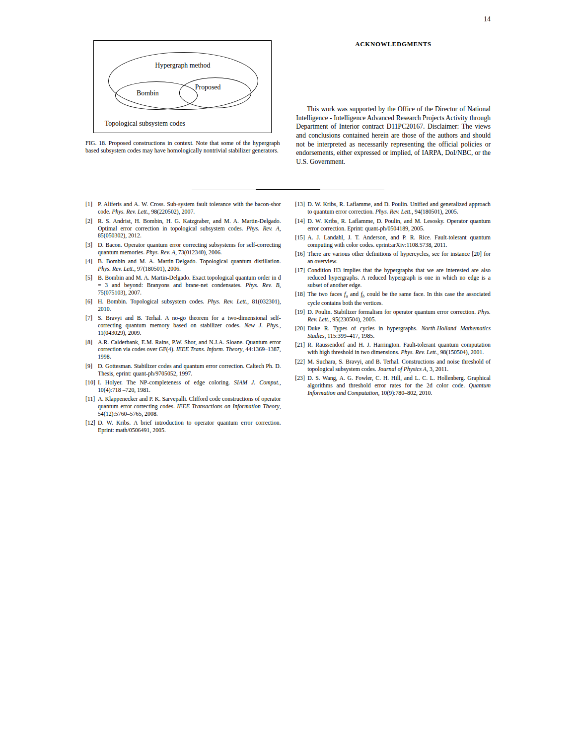14
Hypergraph method
Bombin
Proposed
Topological subsystem codes
FIG. 18. Proposed constructions in context. Note that some of the hypergraph based subsystem codes may have homologically nontrivial stabilizer generators.
Acknowledgments
This work was supported by the Office of the Director of National Intelligence - Intelligence Advanced Research Projects Activity through Department of Interior contract D11PC20167. Disclaimer: The views and conclusions contained herein are those of the authors and should not be interpreted as necessarily representing the official policies or endorsements, either expressed or implied, of IARPA, DoI/NBC, or the U.S. Government.
[1] P. Aliferis and A. W. Cross. Sub-system fault tolerance with the bacon-shor code. Phys. Rev. Lett., 98(220502), 2007.
[2] R. S. Andrist, H. Bombin, H. G. Katzgraber, and M. A. Martin-Delgado. Optimal error correction in topological subsystem codes. Phys. Rev. A, 85(050302), 2012.
[3] D. Bacon. Operator quantum error correcting subsystems for self-correcting quantum memories. Phys. Rev. A, 73(012340), 2006.
[4] B. Bombin and M. A. Martin-Delgado. Topological quantum distillation. Phys. Rev. Lett., 97(180501), 2006.
[5] B. Bombin and M. A. Martin-Delgado. Exact topological quantum order in d = 3 and beyond: Branyons and brane-net condensates. Phys. Rev. B, 75(075103), 2007.
[6] H. Bombin. Topological subsystem codes. Phys. Rev. Lett., 81(032301), 2010.
[7] S. Bravyi and B. Terhal. A no-go theorem for a two-dimensional self-correcting quantum memory based on stabilizer codes. New J. Phys., 11(043029), 2009.
[8] A.R. Calderbank, E.M. Rains, P.W. Shor, and N.J.A. Sloane. Quantum error correction via codes over GF(4). IEEE Trans. Inform. Theory, 44:1369–1387, 1998.
[9] D. Gottesman. Stabilizer codes and quantum error correction. Caltech Ph. D. Thesis, eprint: quant-ph/9705052, 1997.
[10] I. Holyer. The NP-completeness of edge coloring. SIAM J. Comput., 10(4):718 –720, 1981.
[11] A. Klappenecker and P. K. Sarvepalli. Clifford code constructions of operator quantum error-correcting codes. IEEE Transactions on Information Theory, 54(12):5760–5765, 2008.
[12] D. W. Kribs. A brief introduction to operator quantum error correction. Eprint: math/0506491, 2005.
[13] D. W. Kribs, R. Laflamme, and D. Poulin. Unified and generalized approach to quantum error correction. Phys. Rev. Lett., 94(180501), 2005.
[14] D. W. Kribs, R. Laflamme, D. Poulin, and M. Lesosky. Operator quantum error correction. Eprint: quant-ph/0504189, 2005.
[15] A. J. Landahl, J. T. Anderson, and P. R. Rice. Fault-tolerant quantum computing with color codes. eprint:arXiv:1108.5738, 2011.
[16] There are various other definitions of hypercycles, see for instance [20] for an overview.
[17] Condition H3 implies that the hypergraphs that we are interested are also reduced hypergraphs. A reduced hypergraph is one in which no edge is a subset of another edge.
[18] The two faces fa and fb could be the same face. In this case the associated cycle contains both the vertices.
[19] D. Poulin. Stabilizer formalism for operator quantum error correction. Phys. Rev. Lett., 95(230504), 2005.
[20] Duke R. Types of cycles in hypergraphs. North-Holland Mathematics Studies, 115:399–417, 1985.
[21] R. Raussendorf and H. J. Harrington. Fault-tolerant quantum computation with high threshold in two dimensions. Phys. Rev. Lett., 98(150504), 2001.
[22] M. Suchara, S. Bravyi, and B. Terhal. Constructions and noise threshold of topological subsystem codes. Journal of Physics A, 3, 2011.
[23] D. S. Wang, A. G. Fowler, C. H. Hill, and L. C. L. Hollenberg. Graphical algorithms and threshold error rates for the 2d color code. Quantum Information and Computation, 10(9):780–802, 2010.